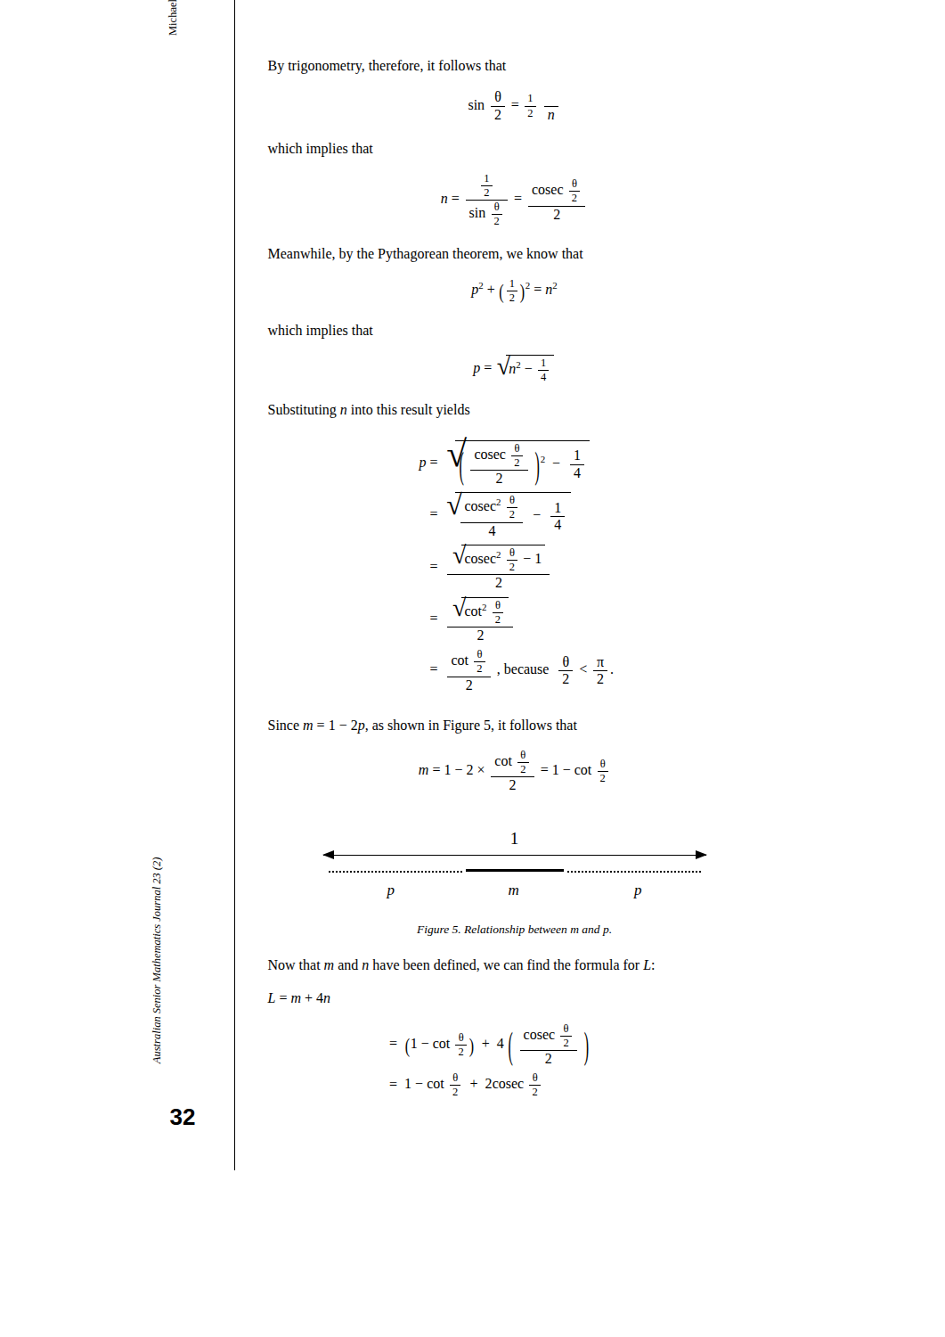Michaelson
Australian Senior Mathematics Journal 23 (2)
32
By trigonometry, therefore, it follows that
sin θ 2 = 12 n
which implies that
n = 12 sin θ 2 = cosec θ 2 2
Meanwhile, by the Pythagorean theorem, we know that
p2 + (12)2 = n2
which implies that
p = n2 − 14
Substituting n into this result yields
p = ( cosec θ 22 )2 − 14 = cosec2 θ 24 − 14 = cosec2 θ 2 − 1 2 = cot2 θ 2 2 = cot θ 2 2 , because θ 2 < π 2.
Since m = 1 − 2p, as shown in Figure 5, it follows that
m = 1 − 2 × cot θ 2 2 = 1 − cot θ 2
1
p m p
Figure 5. Relationship between m and p.
Now that m and n have been defined, we can find the formula for L:
L = m + 4n
= (1 − cot θ 2) + 4 ( cosec θ 22 ) = 1 − cot θ 2 + 2cosec θ 2